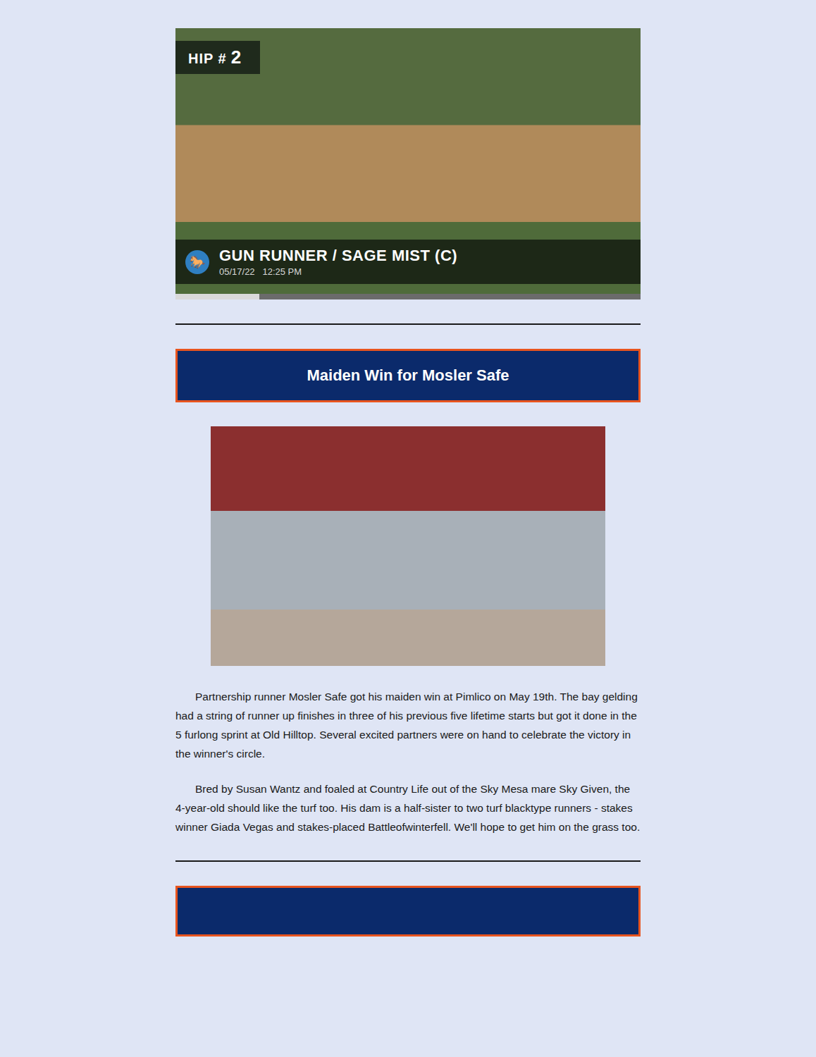HIP #2
GUN RUNNER / SAGE MIST (C)
05/17/22 12:25 PM
Maiden Win for Mosler Safe
Partnership runner Mosler Safe got his maiden win at Pimlico on May 19th. The bay gelding had a string of runner up finishes in three of his previous five lifetime starts but got it done in the 5 furlong sprint at Old Hilltop. Several excited partners were on hand to celebrate the victory in the winner's circle.
Bred by Susan Wantz and foaled at Country Life out of the Sky Mesa mare Sky Given, the 4-year-old should like the turf too. His dam is a half-sister to two turf blacktype runners - stakes winner Giada Vegas and stakes-placed Battleofwinterfell. We'll hope to get him on the grass too.